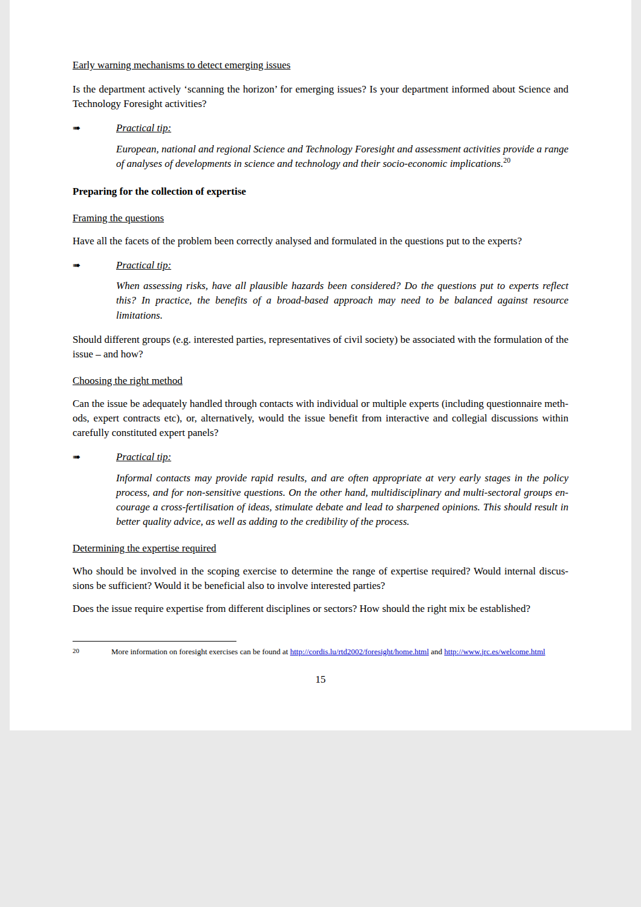Early warning mechanisms to detect emerging issues
Is the department actively ‘scanning the horizon’ for emerging issues? Is your department informed about Science and Technology Foresight activities?
➠ Practical tip:
European, national and regional Science and Technology Foresight and assessment activities provide a range of analyses of developments in science and technology and their socio-economic implications.20
Preparing for the collection of expertise
Framing the questions
Have all the facets of the problem been correctly analysed and formulated in the questions put to the experts?
➠ Practical tip:
When assessing risks, have all plausible hazards been considered? Do the questions put to experts reflect this? In practice, the benefits of a broad-based approach may need to be balanced against resource limitations.
Should different groups (e.g. interested parties, representatives of civil society) be associated with the formulation of the issue – and how?
Choosing the right method
Can the issue be adequately handled through contacts with individual or multiple experts (including questionnaire methods, expert contracts etc), or, alternatively, would the issue benefit from interactive and collegial discussions within carefully constituted expert panels?
➠ Practical tip:
Informal contacts may provide rapid results, and are often appropriate at very early stages in the policy process, and for non-sensitive questions. On the other hand, multidisciplinary and multi-sectoral groups encourage a cross-fertilisation of ideas, stimulate debate and lead to sharpened opinions. This should result in better quality advice, as well as adding to the credibility of the process.
Determining the expertise required
Who should be involved in the scoping exercise to determine the range of expertise required? Would internal discussions be sufficient? Would it be beneficial also to involve interested parties?
Does the issue require expertise from different disciplines or sectors? How should the right mix be established?
20 More information on foresight exercises can be found at http://cordis.lu/rtd2002/foresight/home.html and http://www.jrc.es/welcome.html
15